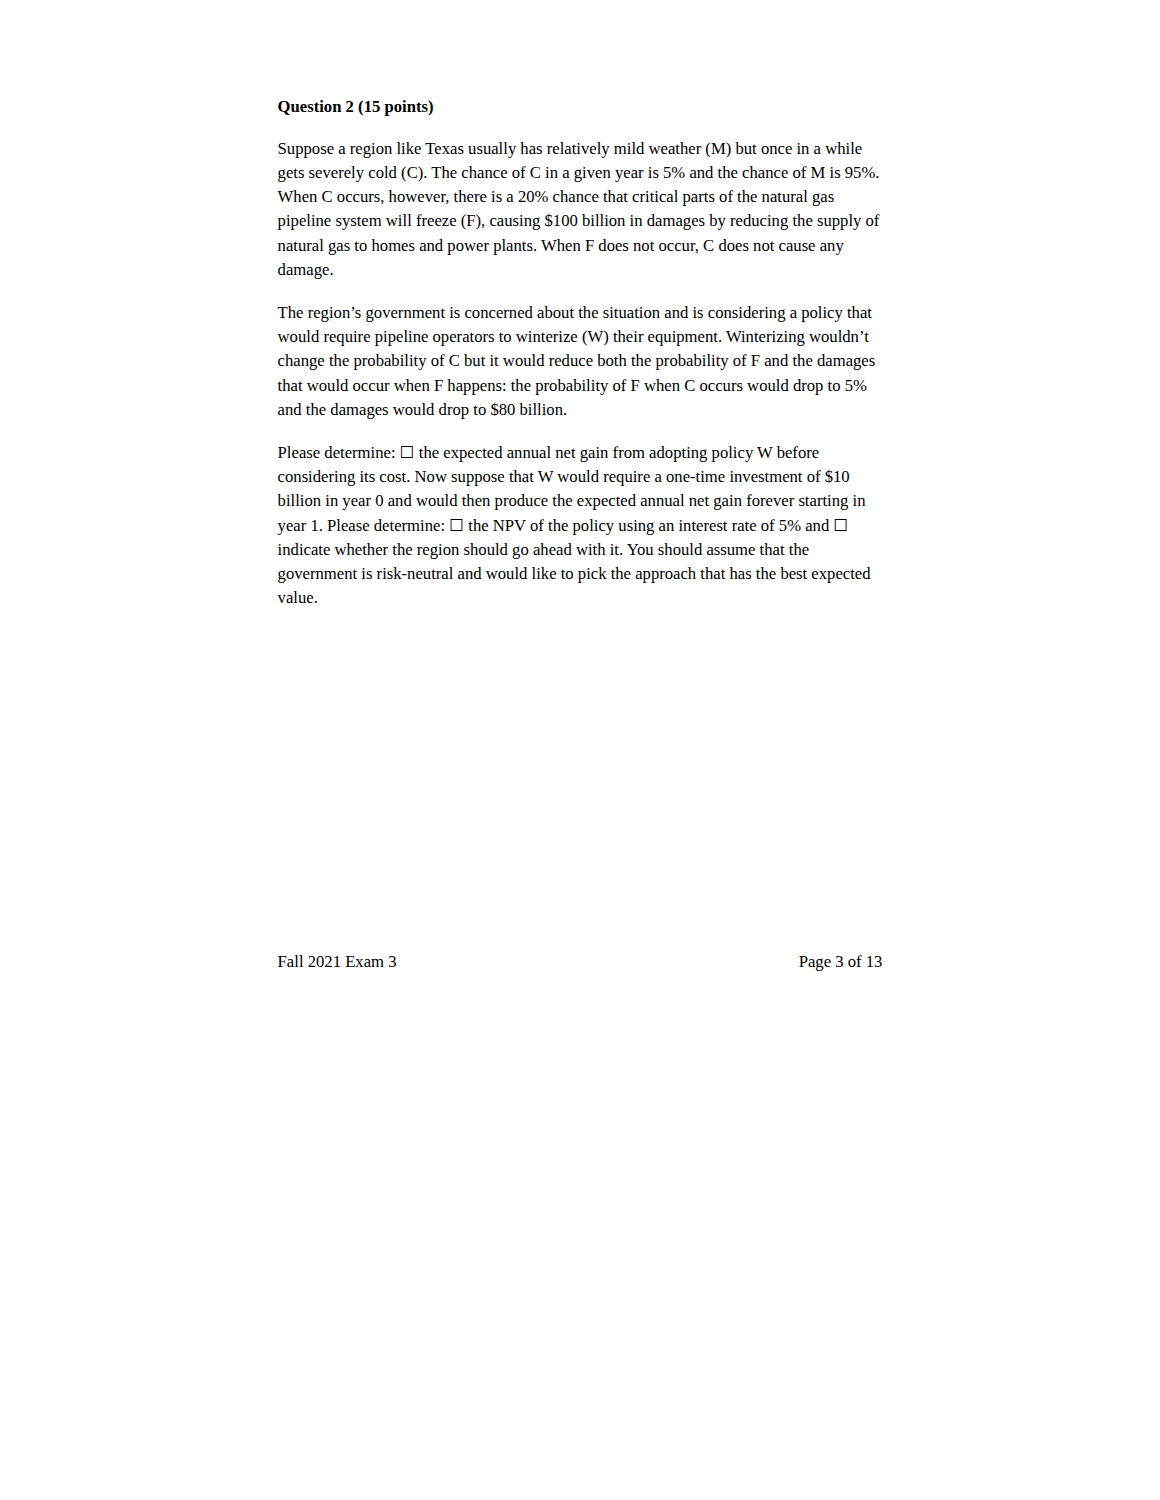Question 2 (15 points)
Suppose a region like Texas usually has relatively mild weather (M) but once in a while gets severely cold (C). The chance of C in a given year is 5% and the chance of M is 95%. When C occurs, however, there is a 20% chance that critical parts of the natural gas pipeline system will freeze (F), causing $100 billion in damages by reducing the supply of natural gas to homes and power plants. When F does not occur, C does not cause any damage.
The region’s government is concerned about the situation and is considering a policy that would require pipeline operators to winterize (W) their equipment. Winterizing wouldn’t change the probability of C but it would reduce both the probability of F and the damages that would occur when F happens: the probability of F when C occurs would drop to 5% and the damages would drop to $80 billion.
Please determine: ☐ the expected annual net gain from adopting policy W before considering its cost. Now suppose that W would require a one-time investment of $10 billion in year 0 and would then produce the expected annual net gain forever starting in year 1. Please determine: ☐ the NPV of the policy using an interest rate of 5% and ☐ indicate whether the region should go ahead with it. You should assume that the government is risk-neutral and would like to pick the approach that has the best expected value.
Fall 2021 Exam 3 Page 3 of 13